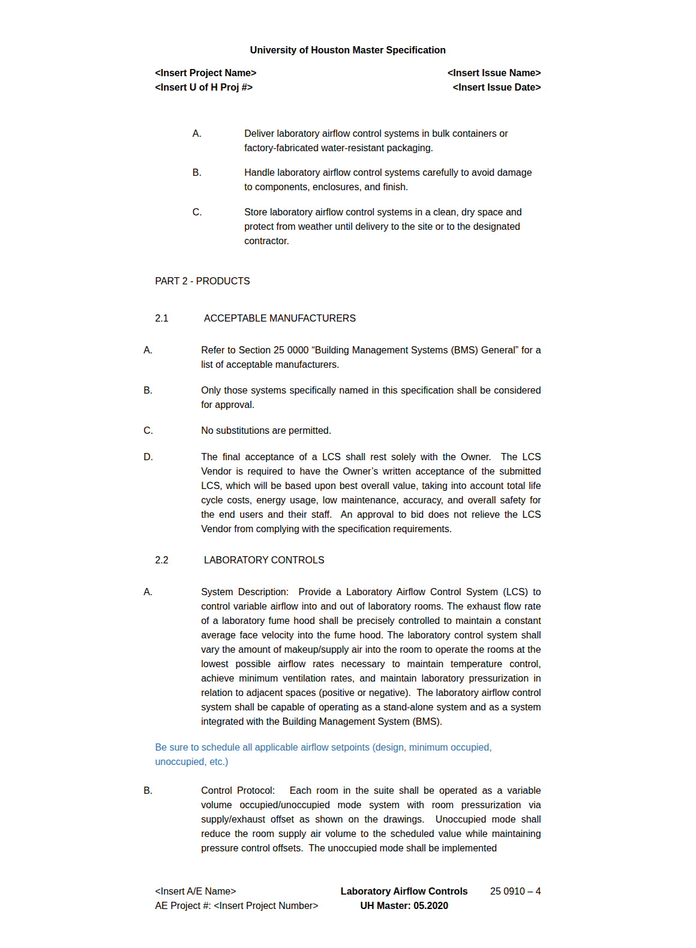University of Houston Master Specification
<Insert Project Name> <Insert Issue Name>
<Insert U of H Proj #> <Insert Issue Date>
A. Deliver laboratory airflow control systems in bulk containers or factory-fabricated water-resistant packaging.
B. Handle laboratory airflow control systems carefully to avoid damage to components, enclosures, and finish.
C. Store laboratory airflow control systems in a clean, dry space and protect from weather until delivery to the site or to the designated contractor.
PART 2 - PRODUCTS
2.1 ACCEPTABLE MANUFACTURERS
A. Refer to Section 25 0000 “Building Management Systems (BMS) General” for a list of acceptable manufacturers.
B. Only those systems specifically named in this specification shall be considered for approval.
C. No substitutions are permitted.
D. The final acceptance of a LCS shall rest solely with the Owner. The LCS Vendor is required to have the Owner’s written acceptance of the submitted LCS, which will be based upon best overall value, taking into account total life cycle costs, energy usage, low maintenance, accuracy, and overall safety for the end users and their staff. An approval to bid does not relieve the LCS Vendor from complying with the specification requirements.
2.2 LABORATORY CONTROLS
A. System Description: Provide a Laboratory Airflow Control System (LCS) to control variable airflow into and out of laboratory rooms. The exhaust flow rate of a laboratory fume hood shall be precisely controlled to maintain a constant average face velocity into the fume hood. The laboratory control system shall vary the amount of makeup/supply air into the room to operate the rooms at the lowest possible airflow rates necessary to maintain temperature control, achieve minimum ventilation rates, and maintain laboratory pressurization in relation to adjacent spaces (positive or negative). The laboratory airflow control system shall be capable of operating as a stand-alone system and as a system integrated with the Building Management System (BMS).
Be sure to schedule all applicable airflow setpoints (design, minimum occupied, unoccupied, etc.)
B. Control Protocol: Each room in the suite shall be operated as a variable volume occupied/unoccupied mode system with room pressurization via supply/exhaust offset as shown on the drawings. Unoccupied mode shall reduce the room supply air volume to the scheduled value while maintaining pressure control offsets. The unoccupied mode shall be implemented
<Insert A/E Name>
AE Project #: <Insert Project Number>
Laboratory Airflow Controls
UH Master: 05.2020
25 0910 – 4